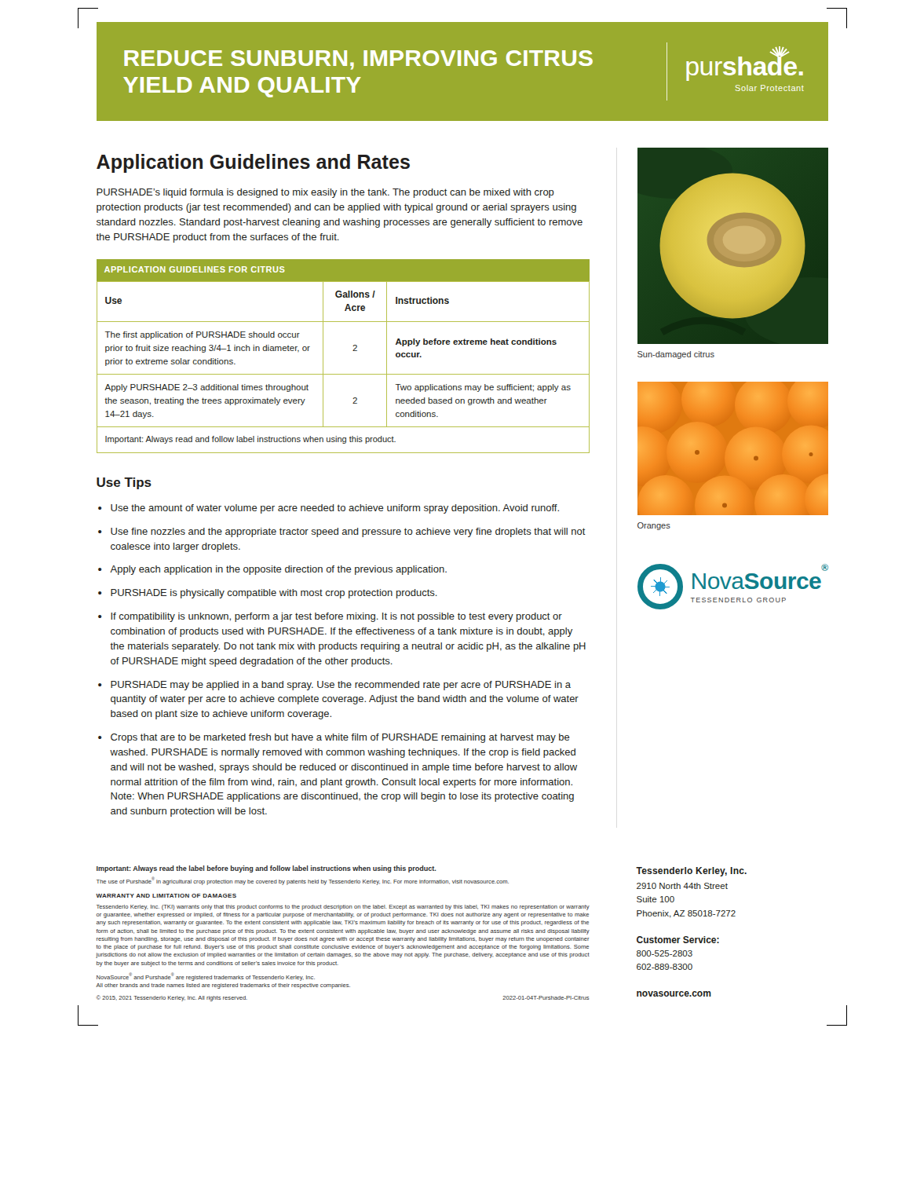Reduce Sunburn, Improving Citrus
Yield and Quality
purshade.
Solar Protectant
Application Guidelines and Rates
PURSHADE’s liquid formula is designed to mix easily in the tank. The product can be mixed with crop protection products (jar test recommended) and can be applied with typical ground or aerial sprayers using standard nozzles. Standard post-harvest cleaning and washing processes are generally sufficient to remove the PURSHADE product from the surfaces of the fruit.
Application Guidelines for Citrus
| Use | Gallons / Acre | Instructions |
| --- | --- | --- |
| The first application of PURSHADE should occur prior to fruit size reaching 3/4–1 inch in diameter, or prior to extreme solar conditions. | 2 | Apply before extreme heat conditions occur. |
| Apply PURSHADE 2–3 additional times throughout the season, treating the trees approximately every 14–21 days. | 2 | Two applications may be sufficient; apply as needed based on growth and weather conditions. |
| Important: Always read and follow label instructions when using this product. |
Use Tips
Use the amount of water volume per acre needed to achieve uniform spray deposition. Avoid runoff.
Use fine nozzles and the appropriate tractor speed and pressure to achieve very fine droplets that will not coalesce into larger droplets.
Apply each application in the opposite direction of the previous application.
PURSHADE is physically compatible with most crop protection products.
If compatibility is unknown, perform a jar test before mixing. It is not possible to test every product or combination of products used with PURSHADE. If the effectiveness of a tank mixture is in doubt, apply the materials separately. Do not tank mix with products requiring a neutral or acidic pH, as the alkaline pH of PURSHADE might speed degradation of the other products.
PURSHADE may be applied in a band spray. Use the recommended rate per acre of PURSHADE in a quantity of water per acre to achieve complete coverage. Adjust the band width and the volume of water based on plant size to achieve uniform coverage.
Crops that are to be marketed fresh but have a white film of PURSHADE remaining at harvest may be washed. PURSHADE is normally removed with common washing techniques. If the crop is field packed and will not be washed, sprays should be reduced or discontinued in ample time before harvest to allow normal attrition of the film from wind, rain, and plant growth. Consult local experts for more information. Note: When PURSHADE applications are discontinued, the crop will begin to lose its protective coating and sunburn protection will be lost.
Sun-damaged citrus
Oranges
Nova Source®
Tessenderlo Group
Important: Always read the label before buying and follow label instructions when using this product.
The use of Purshade® in agricultural crop protection may be covered by patents held by Tessenderlo Kerley, Inc. For more information, visit novasource.com.
Warranty and Limitation of Damages
Tessenderlo Kerley, Inc. (TKI) warrants only that this product conforms to the product description on the label. Except as warranted by this label, TKI makes no representation or warranty or guarantee, whether expressed or implied, of fitness for a particular purpose of merchantability, or of product performance. TKI does not authorize any agent or representative to make any such representation, warranty or guarantee. To the extent consistent with applicable law, TKI’s maximum liability for breach of its warranty or for use of this product, regardless of the form of action, shall be limited to the purchase price of this product. To the extent consistent with applicable law, buyer and user acknowledge and assume all risks and disposal liability resulting from handling, storage, use and disposal of this product. If buyer does not agree with or accept these warranty and liability limitations, buyer may return the unopened container to the place of purchase for full refund. Buyer’s use of this product shall constitute conclusive evidence of buyer’s acknowledgement and acceptance of the forgoing limitations. Some jurisdictions do not allow the exclusion of implied warranties or the limitation of certain damages, so the above may not apply. The purchase, delivery, acceptance and use of this product by the buyer are subject to the terms and conditions of seller’s sales invoice for this product.
NovaSource® and Purshade® are registered trademarks of Tessenderlo Kerley, Inc.
All other brands and trade names listed are registered trademarks of their respective companies.
© 2015, 2021 Tessenderlo Kerley, Inc. All rights reserved. 2022-01-04T-Purshade-PI-Citrus
Tessenderlo Kerley, Inc.
2910 North 44th Street
Suite 100
Phoenix, AZ 85018-7272
Customer Service:
800-525-2803
602-889-8300
novasource.com